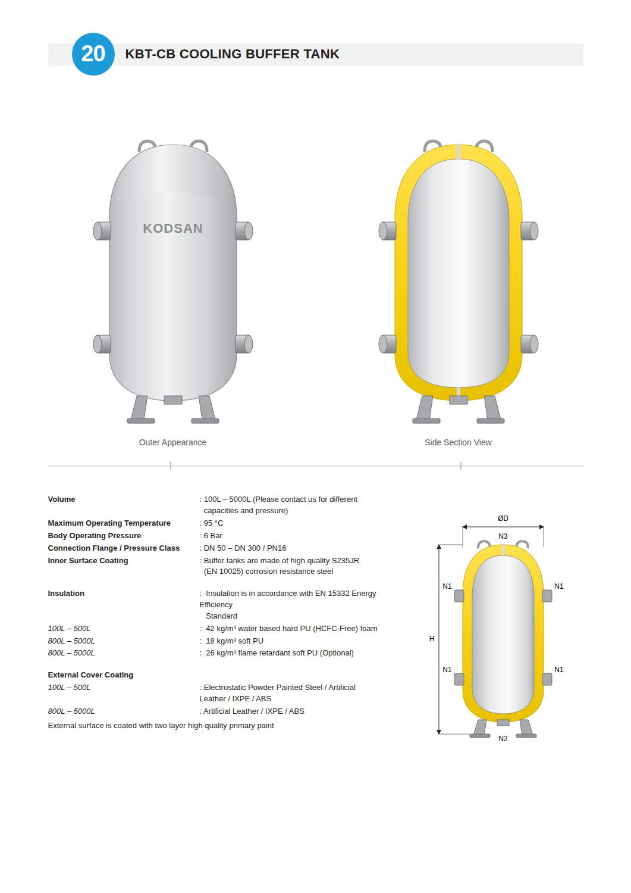20
KBT-CB COOLING BUFFER TANK
KODSAN
Outer Appearance
Side Section View
| Volume | : 100L – 5000L (Please contact us for different capacities and pressure) |
| Maximum Operating Temperature | : 95 °C |
| Body Operating Pressure | : 6 Bar |
| Connection Flange / Pressure Class | : DN 50 – DN 300 / PN16 |
| Inner Surface Coating | : Buffer tanks are made of high quality S235JR (EN 10025) corrosion resistance steel |
| Insulation | : Insulation is in accordance with EN 15332 Energy Efficiency Standard |
| 100L – 500L | : 42 kg/m³ water based hard PU (HCFC-Free) foam |
| 800L – 5000L | : 18 kg/m³ soft PU |
| 800L – 5000L | : 26 kg/m³ flame retardant soft PU (Optional) |
| External Cover Coating |
| 100L – 500L | : Electrostatic Powder Painted Steel / Artificial Leather / IXPE / ABS |
| 800L – 5000L | : Artificial Leather / IXPE / ABS |
External surface is coated with two layer high quality primary paint
ØD N3 N1 N1 N1 N1 N2 H